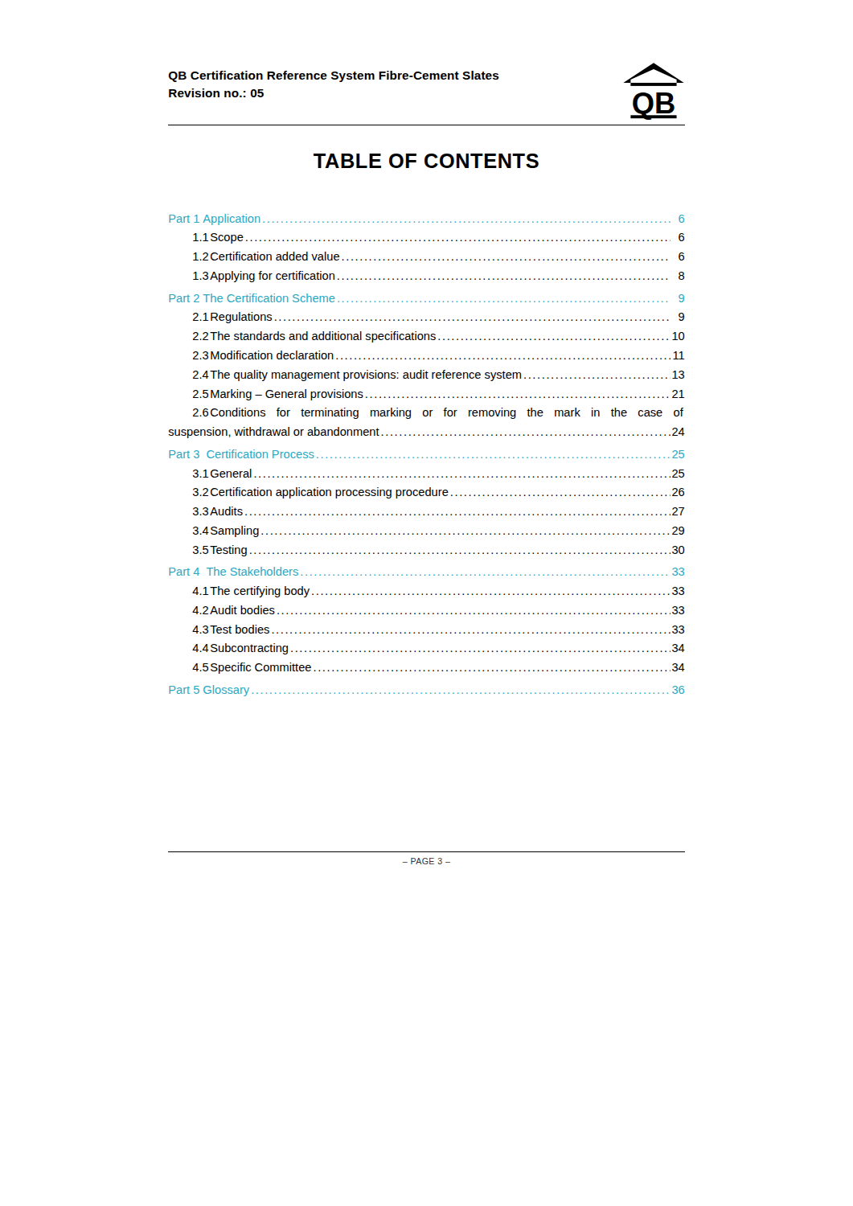QB Certification Reference System Fibre-Cement Slates
Revision no.: 05
QB
TABLE OF CONTENTS
Part 1 Application .......................................................................................................................... 6
1.1 Scope ................................................................................................................................. 6
1.2 Certification added value ......................................................................................................... 6
1.3 Applying for certification ......................................................................................................... 8
Part 2 The Certification Scheme .......................................................................................................... 9
2.1 Regulations ................................................................................................................................. 9
2.2 The standards and additional specifications ......................................................................................................... 10
2.3 Modification declaration ......................................................................................................... 11
2.4 The quality management provisions: audit reference system ......................................................................................................... 13
2.5 Marking – General provisions ......................................................................................................... 21
2.6 Conditions for terminating marking or for removing the mark in the case of
suspension, withdrawal or abandonment ......................................................................................................... 24
Part 3 Certification Process .......................................................................................................... 25
3.1 General ................................................................................................................................. 25
3.2 Certification application processing procedure ......................................................................................................... 26
3.3 Audits ................................................................................................................................. 27
3.4 Sampling ................................................................................................................................. 29
3.5 Testing ................................................................................................................................. 30
Part 4 The Stakeholders .......................................................................................................... 33
4.1 The certifying body ......................................................................................................... 33
4.2 Audit bodies ......................................................................................................... 33
4.3 Test bodies ......................................................................................................... 33
4.4 Subcontracting ......................................................................................................... 34
4.5 Specific Committee ......................................................................................................... 34
Part 5 Glossary .......................................................................................................... 36
– PAGE 3 –